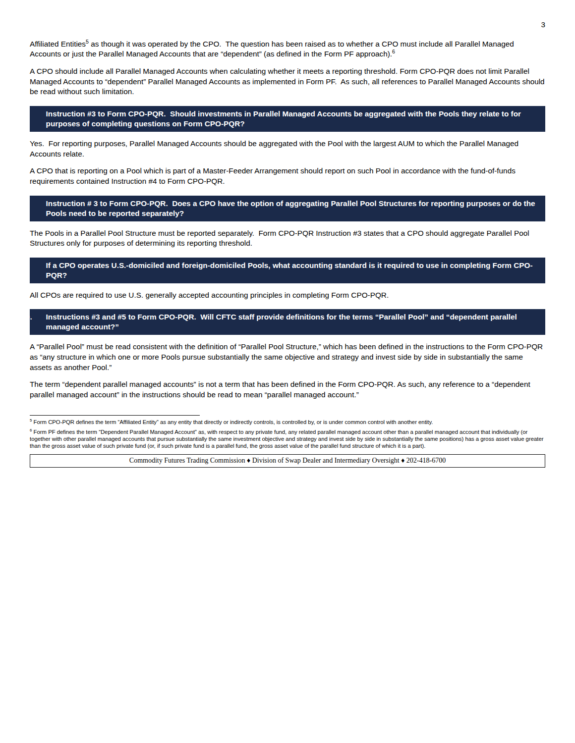3
Affiliated Entities5 as though it was operated by the CPO. The question has been raised as to whether a CPO must include all Parallel Managed Accounts or just the Parallel Managed Accounts that are “dependent” (as defined in the Form PF approach).6
A CPO should include all Parallel Managed Accounts when calculating whether it meets a reporting threshold. Form CPO-PQR does not limit Parallel Managed Accounts to “dependent” Parallel Managed Accounts as implemented in Form PF. As such, all references to Parallel Managed Accounts should be read without such limitation.
7. Instruction #3 to Form CPO-PQR. Should investments in Parallel Managed Accounts be aggregated with the Pools they relate to for purposes of completing questions on Form CPO-PQR?
Yes. For reporting purposes, Parallel Managed Accounts should be aggregated with the Pool with the largest AUM to which the Parallel Managed Accounts relate.
A CPO that is reporting on a Pool which is part of a Master-Feeder Arrangement should report on such Pool in accordance with the fund-of-funds requirements contained Instruction #4 to Form CPO-PQR.
8. Instruction # 3 to Form CPO-PQR. Does a CPO have the option of aggregating Parallel Pool Structures for reporting purposes or do the Pools need to be reported separately?
The Pools in a Parallel Pool Structure must be reported separately. Form CPO-PQR Instruction #3 states that a CPO should aggregate Parallel Pool Structures only for purposes of determining its reporting threshold.
9. If a CPO operates U.S.-domiciled and foreign-domiciled Pools, what accounting standard is it required to use in completing Form CPO-PQR?
All CPOs are required to use U.S. generally accepted accounting principles in completing Form CPO-PQR.
10. Instructions #3 and #5 to Form CPO-PQR. Will CFTC staff provide definitions for the terms “Parallel Pool” and “dependent parallel managed account?”
A “Parallel Pool” must be read consistent with the definition of “Parallel Pool Structure,” which has been defined in the instructions to the Form CPO-PQR as “any structure in which one or more Pools pursue substantially the same objective and strategy and invest side by side in substantially the same assets as another Pool.”
The term “dependent parallel managed accounts” is not a term that has been defined in the Form CPO-PQR. As such, any reference to a “dependent parallel managed account” in the instructions should be read to mean “parallel managed account.”
5 Form CPO-PQR defines the term “Affiliated Entity” as any entity that directly or indirectly controls, is controlled by, or is under common control with another entity.
6 Form PF defines the term “Dependent Parallel Managed Account” as, with respect to any private fund, any related parallel managed account other than a parallel managed account that individually (or together with other parallel managed accounts that pursue substantially the same investment objective and strategy and invest side by side in substantially the same positions) has a gross asset value greater than the gross asset value of such private fund (or, if such private fund is a parallel fund, the gross asset value of the parallel fund structure of which it is a part).
Commodity Futures Trading Commission ♦ Division of Swap Dealer and Intermediary Oversight ♦ 202-418-6700